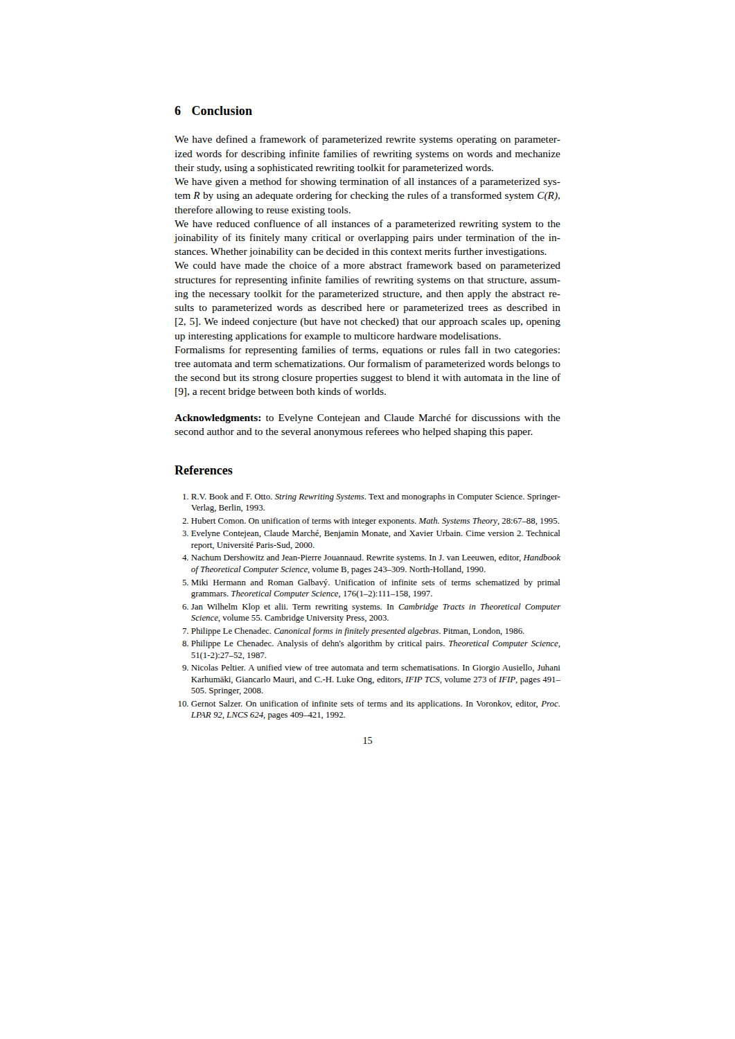6 Conclusion
We have defined a framework of parameterized rewrite systems operating on parameterized words for describing infinite families of rewriting systems on words and mechanize their study, using a sophisticated rewriting toolkit for parameterized words.
We have given a method for showing termination of all instances of a parameterized system R by using an adequate ordering for checking the rules of a transformed system C(R), therefore allowing to reuse existing tools.
We have reduced confluence of all instances of a parameterized rewriting system to the joinability of its finitely many critical or overlapping pairs under termination of the instances. Whether joinability can be decided in this context merits further investigations.
We could have made the choice of a more abstract framework based on parameterized structures for representing infinite families of rewriting systems on that structure, assuming the necessary toolkit for the parameterized structure, and then apply the abstract results to parameterized words as described here or parameterized trees as described in [2, 5]. We indeed conjecture (but have not checked) that our approach scales up, opening up interesting applications for example to multicore hardware modelisations.
Formalisms for representing families of terms, equations or rules fall in two categories: tree automata and term schematizations. Our formalism of parameterized words belongs to the second but its strong closure properties suggest to blend it with automata in the line of [9], a recent bridge between both kinds of worlds.
Acknowledgments: to Evelyne Contejean and Claude Marché for discussions with the second author and to the several anonymous referees who helped shaping this paper.
References
1. R.V. Book and F. Otto. String Rewriting Systems. Text and monographs in Computer Science. Springer-Verlag, Berlin, 1993.
2. Hubert Comon. On unification of terms with integer exponents. Math. Systems Theory, 28:67–88, 1995.
3. Evelyne Contejean, Claude Marché, Benjamin Monate, and Xavier Urbain. Cime version 2. Technical report, Université Paris-Sud, 2000.
4. Nachum Dershowitz and Jean-Pierre Jouannaud. Rewrite systems. In J. van Leeuwen, editor, Handbook of Theoretical Computer Science, volume B, pages 243–309. North-Holland, 1990.
5. Miki Hermann and Roman Galbavý. Unification of infinite sets of terms schematized by primal grammars. Theoretical Computer Science, 176(1–2):111–158, 1997.
6. Jan Wilhelm Klop et alii. Term rewriting systems. In Cambridge Tracts in Theoretical Computer Science, volume 55. Cambridge University Press, 2003.
7. Philippe Le Chenadec. Canonical forms in finitely presented algebras. Pitman, London, 1986.
8. Philippe Le Chenadec. Analysis of dehn's algorithm by critical pairs. Theoretical Computer Science, 51(1-2):27–52, 1987.
9. Nicolas Peltier. A unified view of tree automata and term schematisations. In Giorgio Ausiello, Juhani Karhumäki, Giancarlo Mauri, and C.-H. Luke Ong, editors, IFIP TCS, volume 273 of IFIP, pages 491–505. Springer, 2008.
10. Gernot Salzer. On unification of infinite sets of terms and its applications. In Voronkov, editor, Proc. LPAR 92, LNCS 624, pages 409–421, 1992.
15